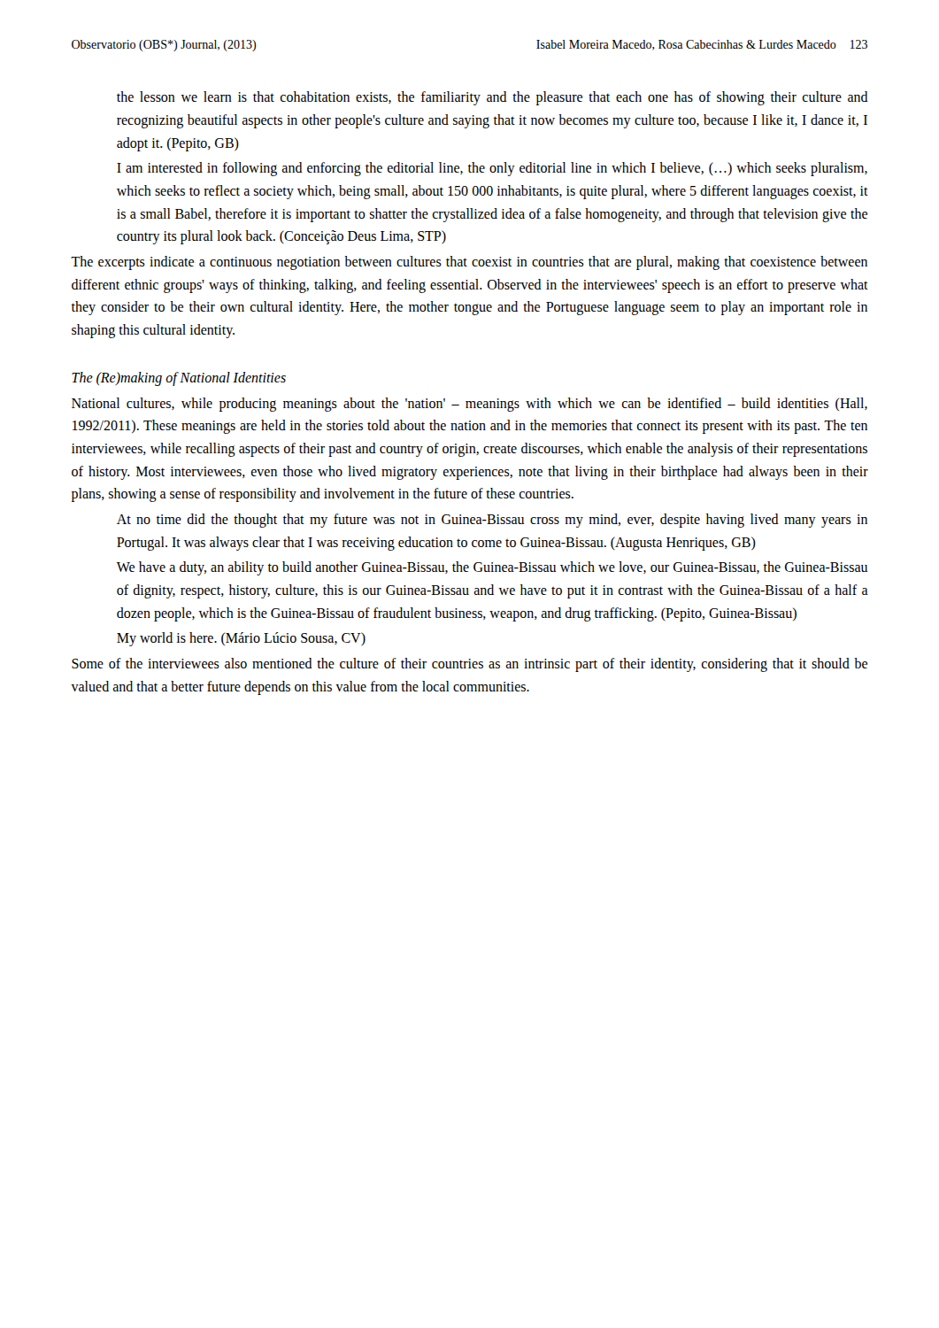Observatorio (OBS*) Journal, (2013)
Isabel Moreira Macedo, Rosa Cabecinhas & Lurdes Macedo 123
the lesson we learn is that cohabitation exists, the familiarity and the pleasure that each one has of showing their culture and recognizing beautiful aspects in other people's culture and saying that it now becomes my culture too, because I like it, I dance it, I adopt it. (Pepito, GB)
I am interested in following and enforcing the editorial line, the only editorial line in which I believe, (…) which seeks pluralism, which seeks to reflect a society which, being small, about 150 000 inhabitants, is quite plural, where 5 different languages coexist, it is a small Babel, therefore it is important to shatter the crystallized idea of a false homogeneity, and through that television give the country its plural look back. (Conceição Deus Lima, STP)
The excerpts indicate a continuous negotiation between cultures that coexist in countries that are plural, making that coexistence between different ethnic groups' ways of thinking, talking, and feeling essential. Observed in the interviewees' speech is an effort to preserve what they consider to be their own cultural identity. Here, the mother tongue and the Portuguese language seem to play an important role in shaping this cultural identity.
The (Re)making of National Identities
National cultures, while producing meanings about the 'nation' – meanings with which we can be identified – build identities (Hall, 1992/2011). These meanings are held in the stories told about the nation and in the memories that connect its present with its past. The ten interviewees, while recalling aspects of their past and country of origin, create discourses, which enable the analysis of their representations of history. Most interviewees, even those who lived migratory experiences, note that living in their birthplace had always been in their plans, showing a sense of responsibility and involvement in the future of these countries.
At no time did the thought that my future was not in Guinea-Bissau cross my mind, ever, despite having lived many years in Portugal. It was always clear that I was receiving education to come to Guinea-Bissau. (Augusta Henriques, GB)
We have a duty, an ability to build another Guinea-Bissau, the Guinea-Bissau which we love, our Guinea-Bissau, the Guinea-Bissau of dignity, respect, history, culture, this is our Guinea-Bissau and we have to put it in contrast with the Guinea-Bissau of a half a dozen people, which is the Guinea-Bissau of fraudulent business, weapon, and drug trafficking. (Pepito, Guinea-Bissau)
My world is here. (Mário Lúcio Sousa, CV)
Some of the interviewees also mentioned the culture of their countries as an intrinsic part of their identity, considering that it should be valued and that a better future depends on this value from the local communities.